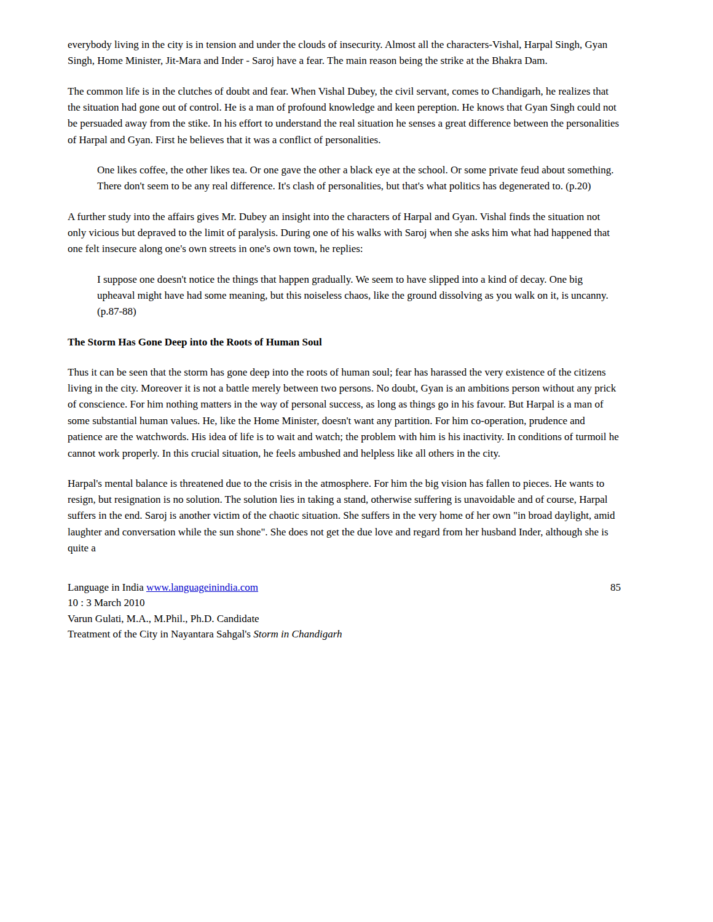everybody living in the city is in tension and under the clouds of insecurity. Almost all the characters-Vishal, Harpal Singh, Gyan Singh, Home Minister, Jit-Mara and Inder - Saroj have a fear. The main reason being the strike at the Bhakra Dam.
The common life is in the clutches of doubt and fear. When Vishal Dubey, the civil servant, comes to Chandigarh, he realizes that the situation had gone out of control. He is a man of profound knowledge and keen pereption. He knows that Gyan Singh could not be persuaded away from the stike. In his effort to understand the real situation he senses a great difference between the personalities of Harpal and Gyan. First he believes that it was a conflict of personalities.
One likes coffee, the other likes tea. Or one gave the other a black eye at the school. Or some private feud about something. There don't seem to be any real difference. It's clash of personalities, but that's what politics has degenerated to. (p.20)
A further study into the affairs gives Mr. Dubey an insight into the characters of Harpal and Gyan. Vishal finds the situation not only vicious but depraved to the limit of paralysis. During one of his walks with Saroj when she asks him what had happened that one felt insecure along one's own streets in one's own town, he replies:
I suppose one doesn't notice the things that happen gradually. We seem to have slipped into a kind of decay. One big upheaval might have had some meaning, but this noiseless chaos, like the ground dissolving as you walk on it, is uncanny. (p.87-88)
The Storm Has Gone Deep into the Roots of Human Soul
Thus it can be seen that the storm has gone deep into the roots of human soul; fear has harassed the very existence of the citizens living in the city. Moreover it is not a battle merely between two persons. No doubt, Gyan is an ambitions person without any prick of conscience. For him nothing matters in the way of personal success, as long as things go in his favour. But Harpal is a man of some substantial human values. He, like the Home Minister, doesn't want any partition. For him co-operation, prudence and patience are the watchwords. His idea of life is to wait and watch; the problem with him is his inactivity. In conditions of turmoil he cannot work properly. In this crucial situation, he feels ambushed and helpless like all others in the city.
Harpal's mental balance is threatened due to the crisis in the atmosphere. For him the big vision has fallen to pieces. He wants to resign, but resignation is no solution. The solution lies in taking a stand, otherwise suffering is unavoidable and of course, Harpal suffers in the end. Saroj is another victim of the chaotic situation. She suffers in the very home of her own "in broad daylight, amid laughter and conversation while the sun shone". She does not get the due love and regard from her husband Inder, although she is quite a
85
Language in India www.languageinindia.com
10 : 3 March 2010
Varun Gulati, M.A., M.Phil., Ph.D. Candidate
Treatment of the City in Nayantara Sahgal's Storm in Chandigarh